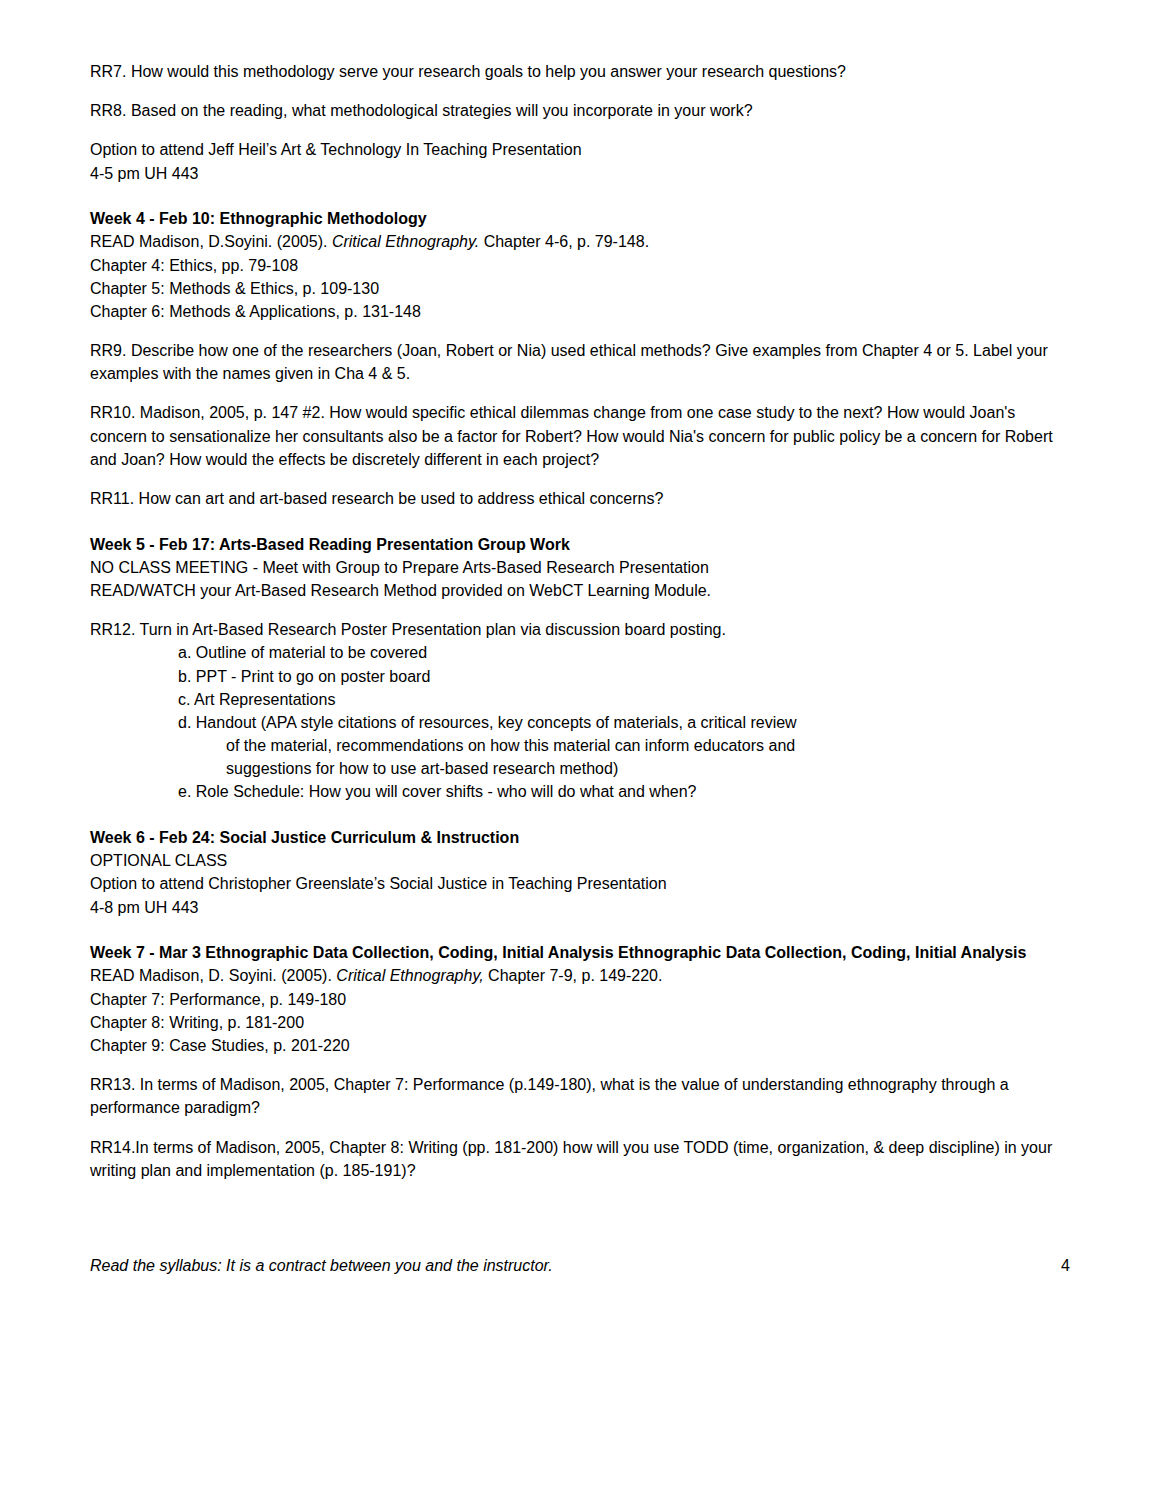RR7. How would this methodology serve your research goals to help you answer your research questions?
RR8. Based on the reading, what methodological strategies will you incorporate in your work?
Option to attend Jeff Heil’s Art & Technology In Teaching Presentation
4-5 pm UH 443
Week 4 - Feb 10: Ethnographic Methodology
READ Madison, D.Soyini. (2005). Critical Ethnography. Chapter 4-6, p. 79-148.
Chapter 4: Ethics, pp. 79-108
Chapter 5: Methods & Ethics, p. 109-130
Chapter 6: Methods & Applications, p. 131-148
RR9. Describe how one of the researchers (Joan, Robert or Nia) used ethical methods? Give examples from Chapter 4 or 5. Label your examples with the names given in Cha 4 & 5.
RR10. Madison, 2005, p. 147 #2. How would specific ethical dilemmas change from one case study to the next? How would Joan's concern to sensationalize her consultants also be a factor for Robert? How would Nia's concern for public policy be a concern for Robert and Joan? How would the effects be discretely different in each project?
RR11. How can art and art-based research be used to address ethical concerns?
Week 5 - Feb 17: Arts-Based Reading Presentation Group Work
NO CLASS MEETING - Meet with Group to Prepare Arts-Based Research Presentation
READ/WATCH your Art-Based Research Method provided on WebCT Learning Module.
RR12. Turn in Art-Based Research Poster Presentation plan via discussion board posting.
a. Outline of material to be covered
b. PPT - Print to go on poster board
c. Art Representations
d. Handout (APA style citations of resources, key concepts of materials, a critical review
of the material, recommendations on how this material can inform educators and
suggestions for how to use art-based research method)
e. Role Schedule: How you will cover shifts - who will do what and when?
Week 6 - Feb 24: Social Justice Curriculum & Instruction
OPTIONAL CLASS
Option to attend Christopher Greenslate’s Social Justice in Teaching Presentation
4-8 pm UH 443
Week 7 - Mar 3 Ethnographic Data Collection, Coding, Initial Analysis Ethnographic Data Collection, Coding, Initial Analysis
READ Madison, D. Soyini. (2005). Critical Ethnography, Chapter 7-9, p. 149-220.
Chapter 7: Performance, p. 149-180
Chapter 8: Writing, p. 181-200
Chapter 9: Case Studies, p. 201-220
RR13. In terms of Madison, 2005, Chapter 7: Performance (p.149-180), what is the value of understanding ethnography through a performance paradigm?
RR14.In terms of Madison, 2005, Chapter 8: Writing (pp. 181-200) how will you use TODD (time, organization, & deep discipline) in your writing plan and implementation (p. 185-191)?
Read the syllabus: It is a contract between you and the instructor. 4